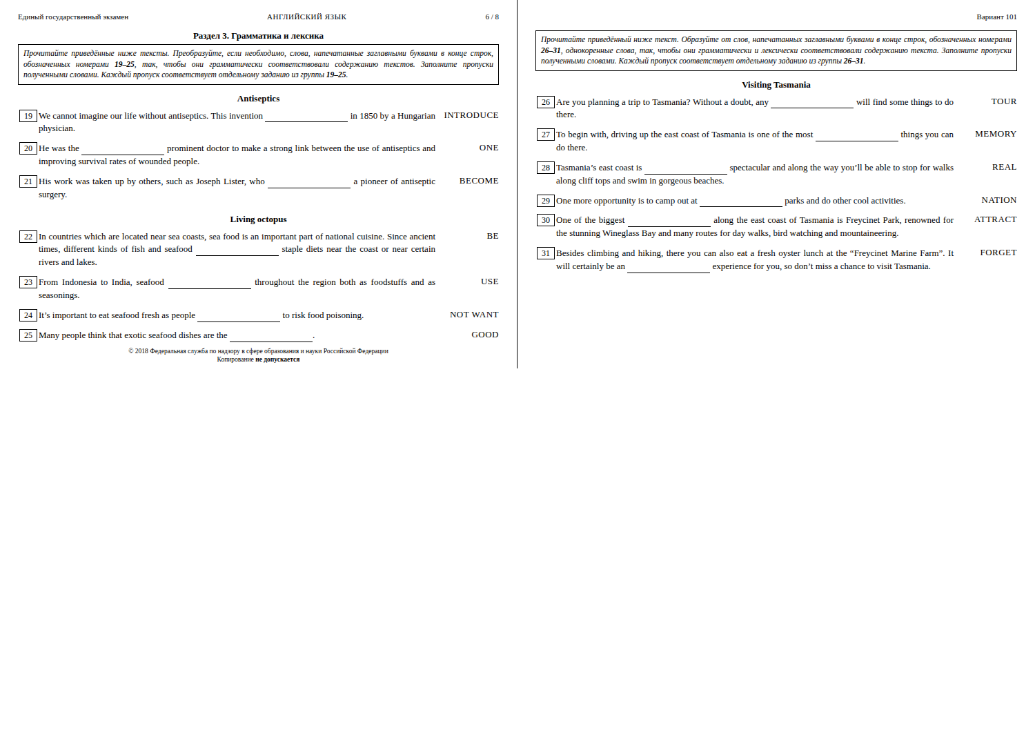Единый государственный экзамен АНГЛИЙСКИЙ ЯЗЫК 6 / 8
Раздел 3. Грамматика и лексика
Прочитайте приведённые ниже тексты. Преобразуйте, если необходимо, слова, напечатанные заглавными буквами в конце строк, обозначенных номерами 19–25, так, чтобы они грамматически соответствовали содержанию текстов. Заполните пропуски полученными словами. Каждый пропуск соответствует отдельному заданию из группы 19–25.
Antiseptics
| 19 | We cannot imagine our life without antiseptics. This invention in 1850 by a Hungarian physician. | INTRODUCE |
| 20 | He was the prominent doctor to make a strong link between the use of antiseptics and improving survival rates of wounded people. | ONE |
| 21 | His work was taken up by others, such as Joseph Lister, who a pioneer of antiseptic surgery. | BECOME |
Living octopus
| 22 | In countries which are located near sea coasts, sea food is an important part of national cuisine. Since ancient times, different kinds of fish and seafood staple diets near the coast or near certain rivers and lakes. | BE |
| 23 | From Indonesia to India, seafood throughout the region both as foodstuffs and as seasonings. | USE |
| 24 | It’s important to eat seafood fresh as people to risk food poisoning. | NOT WANT |
| 25 | Many people think that exotic seafood dishes are the . | GOOD |
© 2018 Федеральная служба по надзору в сфере образования и науки Российской Федерации
Копирование не допускается
Вариант 101
Прочитайте приведённый ниже текст. Образуйте от слов, напечатанных заглавными буквами в конце строк, обозначенных номерами 26–31, однокоренные слова, так, чтобы они грамматически и лексически соответствовали содержанию текста. Заполните пропуски полученными словами. Каждый пропуск соответствует отдельному заданию из группы 26–31.
Visiting Tasmania
| 26 | Are you planning a trip to Tasmania? Without a doubt, any will find some things to do there. | TOUR |
| 27 | To begin with, driving up the east coast of Tasmania is one of the most things you can do there. | MEMORY |
| 28 | Tasmania’s east coast is spectacular and along the way you’ll be able to stop for walks along cliff tops and swim in gorgeous beaches. | REAL |
| 29 | One more opportunity is to camp out at parks and do other cool activities. | NATION |
| 30 | One of the biggest along the east coast of Tasmania is Freycinet Park, renowned for the stunning Wineglass Bay and many routes for day walks, bird watching and mountaineering. | ATTRACT |
| 31 | Besides climbing and hiking, there you can also eat a fresh oyster lunch at the “Freycinet Marine Farm”. It will certainly be an experience for you, so don’t miss a chance to visit Tasmania. | FORGET |